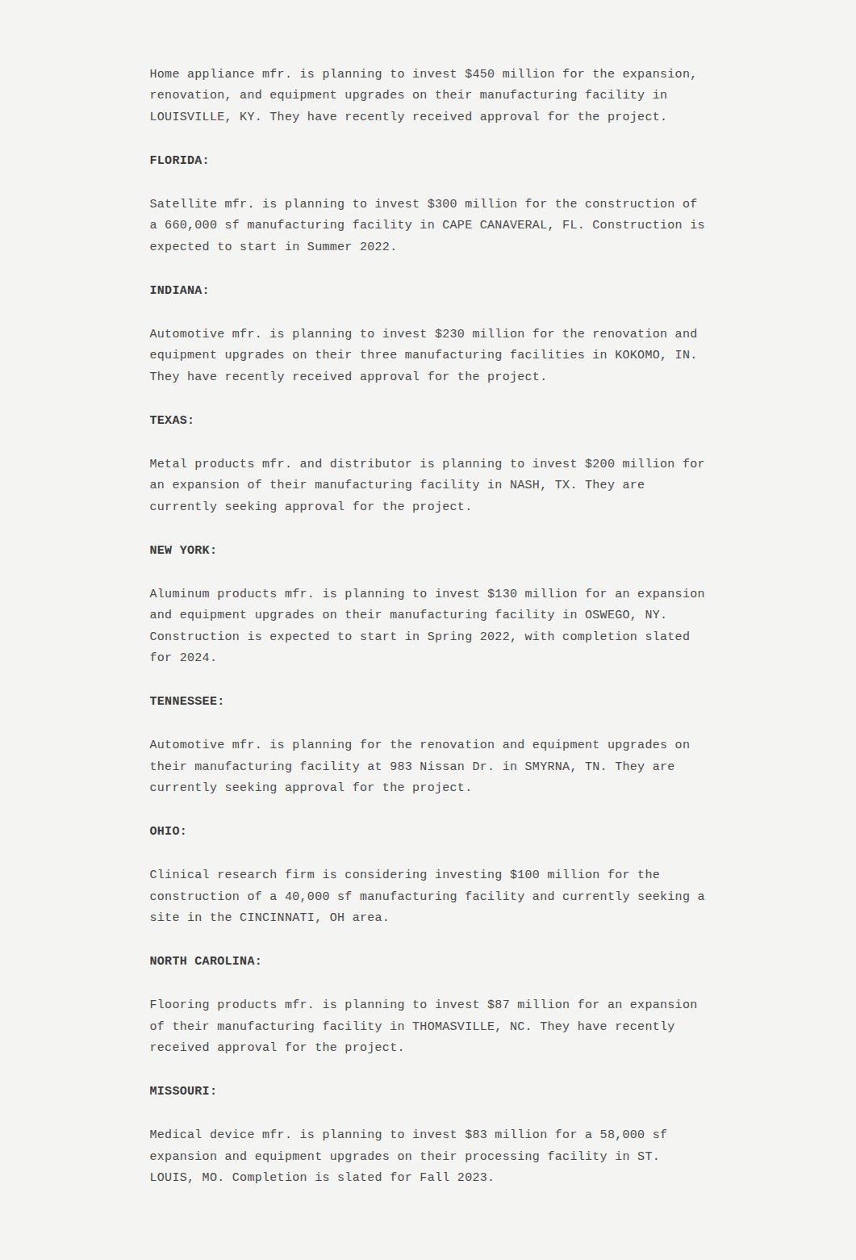Home appliance mfr. is planning to invest $450 million for the expansion, renovation, and equipment upgrades on their manufacturing facility in LOUISVILLE, KY. They have recently received approval for the project.
FLORIDA:
Satellite mfr. is planning to invest $300 million for the construction of a 660,000 sf manufacturing facility in CAPE CANAVERAL, FL. Construction is expected to start in Summer 2022.
INDIANA:
Automotive mfr. is planning to invest $230 million for the renovation and equipment upgrades on their three manufacturing facilities in KOKOMO, IN. They have recently received approval for the project.
TEXAS:
Metal products mfr. and distributor is planning to invest $200 million for an expansion of their manufacturing facility in NASH, TX. They are currently seeking approval for the project.
NEW YORK:
Aluminum products mfr. is planning to invest $130 million for an expansion and equipment upgrades on their manufacturing facility in OSWEGO, NY. Construction is expected to start in Spring 2022, with completion slated for 2024.
TENNESSEE:
Automotive mfr. is planning for the renovation and equipment upgrades on their manufacturing facility at 983 Nissan Dr. in SMYRNA, TN. They are currently seeking approval for the project.
OHIO:
Clinical research firm is considering investing $100 million for the construction of a 40,000 sf manufacturing facility and currently seeking a site in the CINCINNATI, OH area.
NORTH CAROLINA:
Flooring products mfr. is planning to invest $87 million for an expansion of their manufacturing facility in THOMASVILLE, NC. They have recently received approval for the project.
MISSOURI:
Medical device mfr. is planning to invest $83 million for a 58,000 sf expansion and equipment upgrades on their processing facility in ST. LOUIS, MO. Completion is slated for Fall 2023.